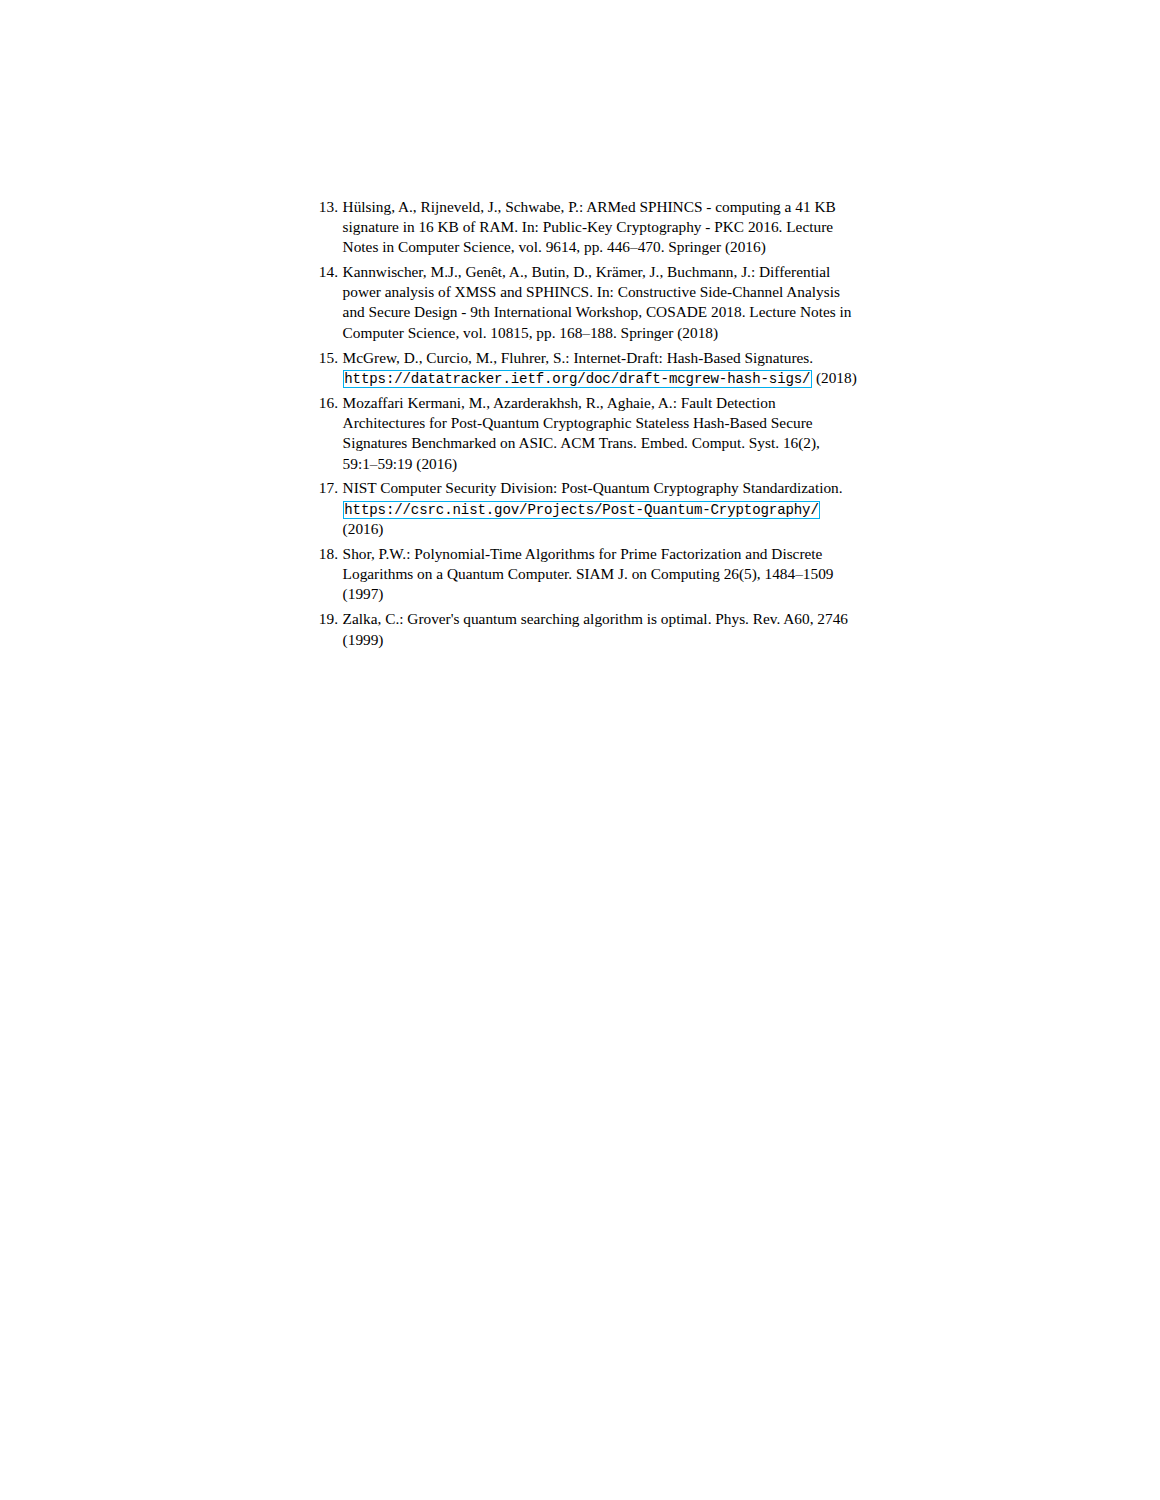13. Hülsing, A., Rijneveld, J., Schwabe, P.: ARMed SPHINCS - computing a 41 KB signature in 16 KB of RAM. In: Public-Key Cryptography - PKC 2016. Lecture Notes in Computer Science, vol. 9614, pp. 446–470. Springer (2016)
14. Kannwischer, M.J., Genêt, A., Butin, D., Krämer, J., Buchmann, J.: Differential power analysis of XMSS and SPHINCS. In: Constructive Side-Channel Analysis and Secure Design - 9th International Workshop, COSADE 2018. Lecture Notes in Computer Science, vol. 10815, pp. 168–188. Springer (2018)
15. McGrew, D., Curcio, M., Fluhrer, S.: Internet-Draft: Hash-Based Signatures. https://datatracker.ietf.org/doc/draft-mcgrew-hash-sigs/ (2018)
16. Mozaffari Kermani, M., Azarderakhsh, R., Aghaie, A.: Fault Detection Architectures for Post-Quantum Cryptographic Stateless Hash-Based Secure Signatures Benchmarked on ASIC. ACM Trans. Embed. Comput. Syst. 16(2), 59:1–59:19 (2016)
17. NIST Computer Security Division: Post-Quantum Cryptography Standardization. https://csrc.nist.gov/Projects/Post-Quantum-Cryptography/ (2016)
18. Shor, P.W.: Polynomial-Time Algorithms for Prime Factorization and Discrete Logarithms on a Quantum Computer. SIAM J. on Computing 26(5), 1484–1509 (1997)
19. Zalka, C.: Grover's quantum searching algorithm is optimal. Phys. Rev. A60, 2746 (1999)